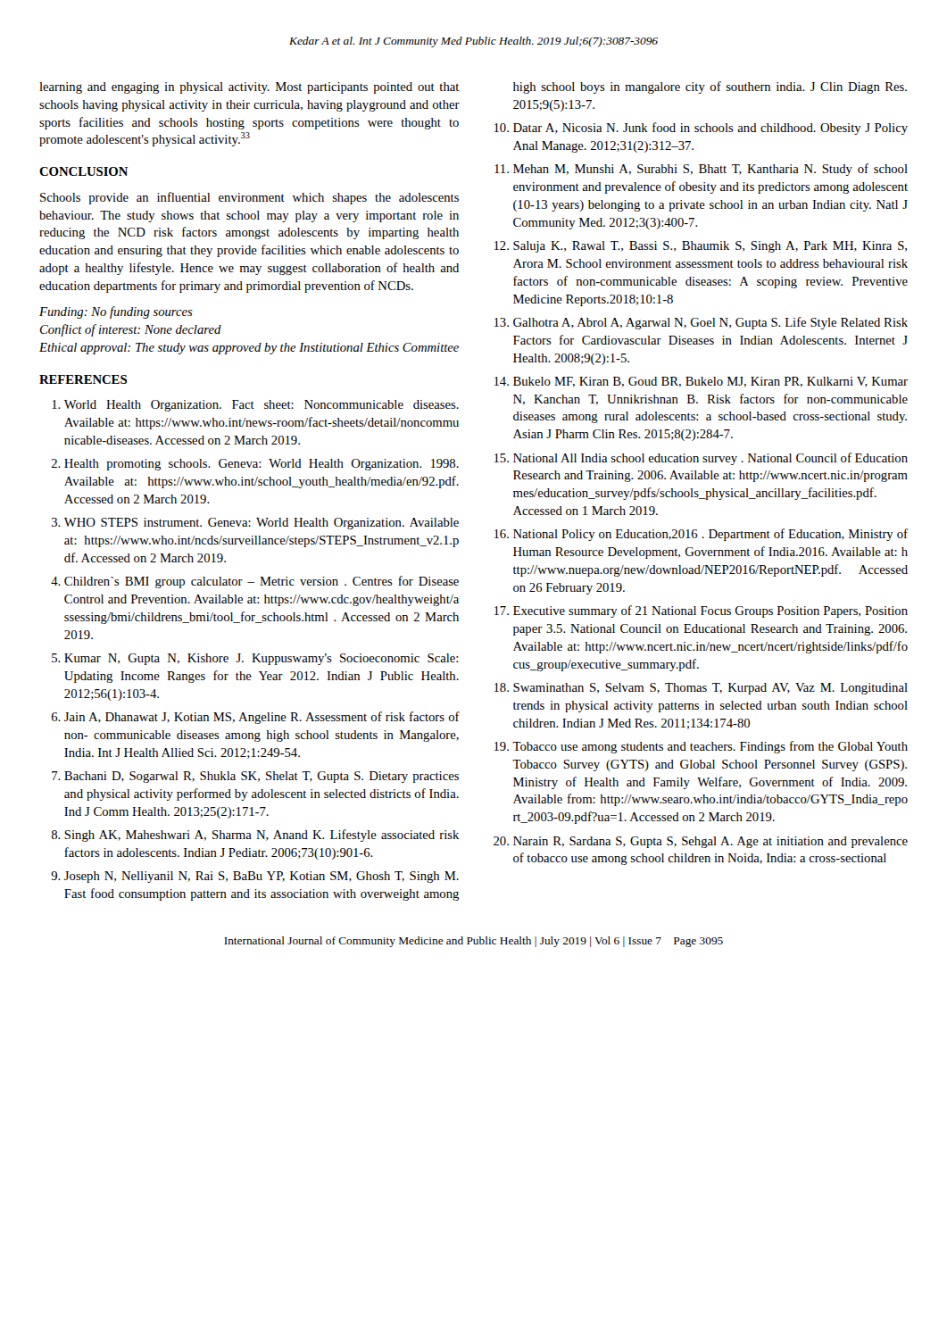Kedar A et al. Int J Community Med Public Health. 2019 Jul;6(7):3087-3096
learning and engaging in physical activity. Most participants pointed out that schools having physical activity in their curricula, having playground and other sports facilities and schools hosting sports competitions were thought to promote adolescent's physical activity.33
Conclusion
Schools provide an influential environment which shapes the adolescents behaviour. The study shows that school may play a very important role in reducing the NCD risk factors amongst adolescents by imparting health education and ensuring that they provide facilities which enable adolescents to adopt a healthy lifestyle. Hence we may suggest collaboration of health and education departments for primary and primordial prevention of NCDs.
Funding: No funding sources
Conflict of interest: None declared
Ethical approval: The study was approved by the Institutional Ethics Committee
References
World Health Organization. Fact sheet: Noncommunicable diseases. Available at: https://www.who.int/news-room/fact-sheets/detail/noncommunicable-diseases. Accessed on 2 March 2019.
Health promoting schools. Geneva: World Health Organization. 1998. Available at: https://www.who.int/school_youth_health/media/en/92.pdf. Accessed on 2 March 2019.
WHO STEPS instrument. Geneva: World Health Organization. Available at: https://www.who.int/ncds/surveillance/steps/STEPS_Instrument_v2.1.pdf. Accessed on 2 March 2019.
Children`s BMI group calculator – Metric version . Centres for Disease Control and Prevention. Available at: https://www.cdc.gov/healthyweight/assessing/bmi/childrens_bmi/tool_for_schools.html . Accessed on 2 March 2019.
Kumar N, Gupta N, Kishore J. Kuppuswamy's Socioeconomic Scale: Updating Income Ranges for the Year 2012. Indian J Public Health. 2012;56(1):103-4.
Jain A, Dhanawat J, Kotian MS, Angeline R. Assessment of risk factors of non- communicable diseases among high school students in Mangalore, India. Int J Health Allied Sci. 2012;1:249-54.
Bachani D, Sogarwal R, Shukla SK, Shelat T, Gupta S. Dietary practices and physical activity performed by adolescent in selected districts of India. Ind J Comm Health. 2013;25(2):171-7.
Singh AK, Maheshwari A, Sharma N, Anand K. Lifestyle associated risk factors in adolescents. Indian J Pediatr. 2006;73(10):901-6.
Joseph N, Nelliyanil N, Rai S, BaBu YP, Kotian SM, Ghosh T, Singh M. Fast food consumption pattern and its association with overweight among high school boys in mangalore city of southern india. J Clin Diagn Res. 2015;9(5):13-7.
Datar A, Nicosia N. Junk food in schools and childhood. Obesity J Policy Anal Manage. 2012;31(2):312–37.
Mehan M, Munshi A, Surabhi S, Bhatt T, Kantharia N. Study of school environment and prevalence of obesity and its predictors among adolescent (10-13 years) belonging to a private school in an urban Indian city. Natl J Community Med. 2012;3(3):400-7.
Saluja K., Rawal T., Bassi S., Bhaumik S, Singh A, Park MH, Kinra S, Arora M. School environment assessment tools to address behavioural risk factors of non-communicable diseases: A scoping review. Preventive Medicine Reports.2018;10:1-8
Galhotra A, Abrol A, Agarwal N, Goel N, Gupta S. Life Style Related Risk Factors for Cardiovascular Diseases in Indian Adolescents. Internet J Health. 2008;9(2):1-5.
Bukelo MF, Kiran B, Goud BR, Bukelo MJ, Kiran PR, Kulkarni V, Kumar N, Kanchan T, Unnikrishnan B. Risk factors for non-communicable diseases among rural adolescents: a school-based cross-sectional study. Asian J Pharm Clin Res. 2015;8(2):284-7.
National All India school education survey . National Council of Education Research and Training. 2006. Available at: http://www.ncert.nic.in/programmes/education_survey/pdfs/schools_physical_ancillary_facilities.pdf. Accessed on 1 March 2019.
National Policy on Education,2016 . Department of Education, Ministry of Human Resource Development, Government of India.2016. Available at: http://www.nuepa.org/new/download/NEP2016/ReportNEP.pdf. Accessed on 26 February 2019.
Executive summary of 21 National Focus Groups Position Papers, Position paper 3.5. National Council on Educational Research and Training. 2006. Available at: http://www.ncert.nic.in/new_ncert/ncert/rightside/links/pdf/focus_group/executive_summary.pdf.
Swaminathan S, Selvam S, Thomas T, Kurpad AV, Vaz M. Longitudinal trends in physical activity patterns in selected urban south Indian school children. Indian J Med Res. 2011;134:174-80
Tobacco use among students and teachers. Findings from the Global Youth Tobacco Survey (GYTS) and Global School Personnel Survey (GSPS). Ministry of Health and Family Welfare, Government of India. 2009. Available from: http://www.searo.who.int/india/tobacco/GYTS_India_report_2003-09.pdf?ua=1. Accessed on 2 March 2019.
Narain R, Sardana S, Gupta S, Sehgal A. Age at initiation and prevalence of tobacco use among school children in Noida, India: a cross-sectional
International Journal of Community Medicine and Public Health | July 2019 | Vol 6 | Issue 7 Page 3095